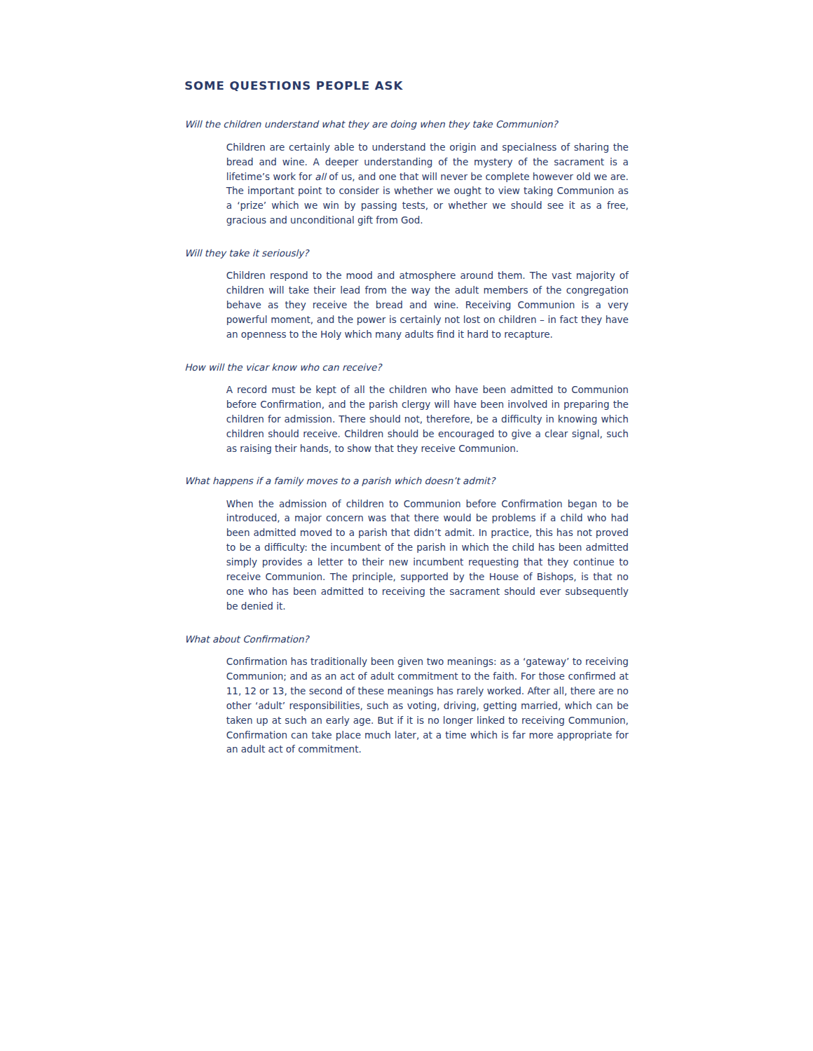SOME QUESTIONS PEOPLE ASK
Will the children understand what they are doing when they take Communion?
Children are certainly able to understand the origin and specialness of sharing the bread and wine. A deeper understanding of the mystery of the sacrament is a lifetime’s work for all of us, and one that will never be complete however old we are. The important point to consider is whether we ought to view taking Communion as a ‘prize’ which we win by passing tests, or whether we should see it as a free, gracious and unconditional gift from God.
Will they take it seriously?
Children respond to the mood and atmosphere around them. The vast majority of children will take their lead from the way the adult members of the congregation behave as they receive the bread and wine. Receiving Communion is a very powerful moment, and the power is certainly not lost on children – in fact they have an openness to the Holy which many adults find it hard to recapture.
How will the vicar know who can receive?
A record must be kept of all the children who have been admitted to Communion before Confirmation, and the parish clergy will have been involved in preparing the children for admission. There should not, therefore, be a difficulty in knowing which children should receive. Children should be encouraged to give a clear signal, such as raising their hands, to show that they receive Communion.
What happens if a family moves to a parish which doesn’t admit?
When the admission of children to Communion before Confirmation began to be introduced, a major concern was that there would be problems if a child who had been admitted moved to a parish that didn’t admit. In practice, this has not proved to be a difficulty: the incumbent of the parish in which the child has been admitted simply provides a letter to their new incumbent requesting that they continue to receive Communion. The principle, supported by the House of Bishops, is that no one who has been admitted to receiving the sacrament should ever subsequently be denied it.
What about Confirmation?
Confirmation has traditionally been given two meanings: as a ‘gateway’ to receiving Communion; and as an act of adult commitment to the faith. For those confirmed at 11, 12 or 13, the second of these meanings has rarely worked. After all, there are no other ‘adult’ responsibilities, such as voting, driving, getting married, which can be taken up at such an early age. But if it is no longer linked to receiving Communion, Confirmation can take place much later, at a time which is far more appropriate for an adult act of commitment.